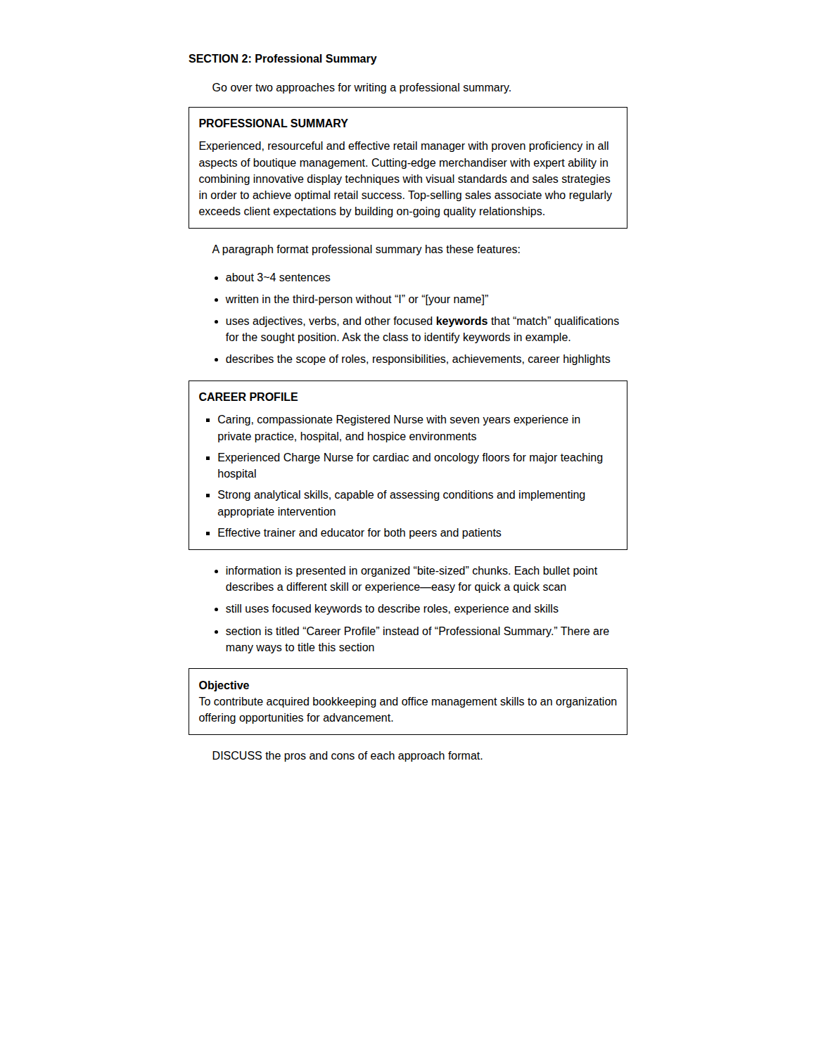SECTION 2: Professional Summary
Go over two approaches for writing a professional summary.
PROFESSIONAL SUMMARY
Experienced, resourceful and effective retail manager with proven proficiency in all aspects of boutique management. Cutting-edge merchandiser with expert ability in combining innovative display techniques with visual standards and sales strategies in order to achieve optimal retail success. Top-selling sales associate who regularly exceeds client expectations by building on-going quality relationships.
A paragraph format professional summary has these features:
about 3~4 sentences
written in the third-person without “I” or “[your name]”
uses adjectives, verbs, and other focused keywords that “match” qualifications for the sought position. Ask the class to identify keywords in example.
describes the scope of roles, responsibilities, achievements, career highlights
CAREER PROFILE
Caring, compassionate Registered Nurse with seven years experience in private practice, hospital, and hospice environments
Experienced Charge Nurse for cardiac and oncology floors for major teaching hospital
Strong analytical skills, capable of assessing conditions and implementing appropriate intervention
Effective trainer and educator for both peers and patients
information is presented in organized “bite-sized” chunks. Each bullet point describes a different skill or experience—easy for quick a quick scan
still uses focused keywords to describe roles, experience and skills
section is titled “Career Profile” instead of “Professional Summary.” There are many ways to title this section
Objective
To contribute acquired bookkeeping and office management skills to an organization offering opportunities for advancement.
DISCUSS the pros and cons of each approach format.